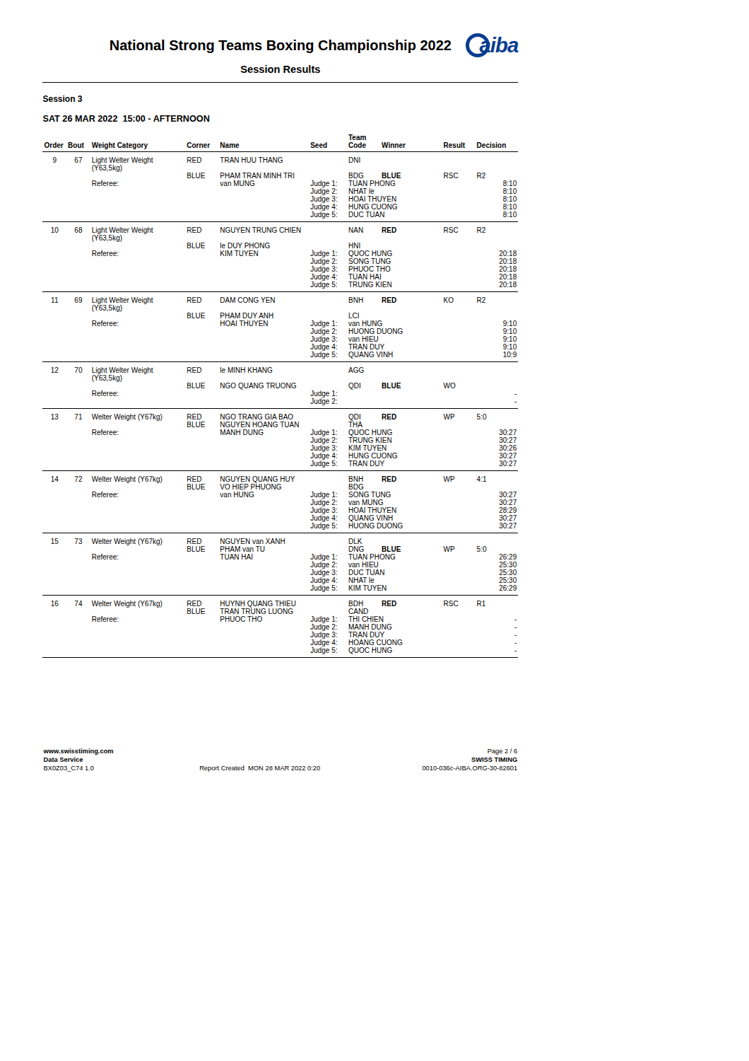aiba
National Strong Teams Boxing Championship 2022
Session Results
Session 3
SAT 26 MAR 2022 15:00 - AFTERNOON
| Order | Bout | Weight Category | Corner | Name | Seed | Team Code | Winner | Result | Decision |
| --- | --- | --- | --- | --- | --- | --- | --- | --- | --- |
| 9 | 67 | Light Welter Weight (Y63,5kg) | RED | TRAN HUU THANG | | DNI | | | |
| | | | BLUE | PHAM TRAN MINH TRI | | BDG | BLUE | RSC | R2 |
| | | Referee: | | van MUNG | Judge 1: | TUAN PHONG | 8:10 |
| | | | | | Judge 2: | NHAT le | 8:10 |
| | | | | | Judge 3: | HOAI THUYEN | 8:10 |
| | | | | | Judge 4: | HUNG CUONG | 8:10 |
| | | | | | Judge 5: | DUC TUAN | 8:10 |
| 10 | 68 | Light Welter Weight (Y63,5kg) | RED | NGUYEN TRUNG CHIEN | | NAN | RED | RSC | R2 |
| | | | BLUE | le DUY PHONG | | HNI | | | |
| | | Referee: | | KIM TUYEN | Judge 1: | QUOC HUNG | 20:18 |
| | | | | | Judge 2: | SONG TUNG | 20:18 |
| | | | | | Judge 3: | PHUOC THO | 20:18 |
| | | | | | Judge 4: | TUAN HAI | 20:18 |
| | | | | | Judge 5: | TRUNG KIEN | 20:18 |
| 11 | 69 | Light Welter Weight (Y63,5kg) | RED | DAM CONG YEN | | BNH | RED | KO | R2 |
| | | | BLUE | PHAM DUY ANH | | LCI | | | |
| | | Referee: | | HOAI THUYEN | Judge 1: | van HUNG | 9:10 |
| | | | | | Judge 2: | HUONG DUONG | 9:10 |
| | | | | | Judge 3: | van HIEU | 9:10 |
| | | | | | Judge 4: | TRAN DUY | 9:10 |
| | | | | | Judge 5: | QUANG VINH | 10:9 |
| 12 | 70 | Light Welter Weight (Y63,5kg) | RED | le MINH KHANG | | AGG | | | |
| | | | BLUE | NGO QUANG TRUONG | | QDI | BLUE | WO | |
| | | Referee: | | | Judge 1: | | - |
| | | | | | Judge 2: | | - |
| 13 | 71 | Welter Weight (Y67kg) | RED | NGO TRANG GIA BAO | | QDI | RED | WP | 5:0 |
| | | | BLUE | NGUYEN HOANG TUAN | | THA | | | |
| | | Referee: | | MANH DUNG | Judge 1: | QUOC HUNG | 30:27 |
| | | | | | Judge 2: | TRUNG KIEN | 30:27 |
| | | | | | Judge 3: | KIM TUYEN | 30:26 |
| | | | | | Judge 4: | HUNG CUONG | 30:27 |
| | | | | | Judge 5: | TRAN DUY | 30:27 |
| 14 | 72 | Welter Weight (Y67kg) | RED | NGUYEN QUANG HUY | | BNH | RED | WP | 4:1 |
| | | | BLUE | VO HIEP PHUONG | | BDG | | | |
| | | Referee: | | van HUNG | Judge 1: | SONG TUNG | 30:27 |
| | | | | | Judge 2: | van MUNG | 30:27 |
| | | | | | Judge 3: | HOAI THUYEN | 28:29 |
| | | | | | Judge 4: | QUANG VINH | 30:27 |
| | | | | | Judge 5: | HUONG DUONG | 30:27 |
| 15 | 73 | Welter Weight (Y67kg) | RED | NGUYEN van XANH | | DLK | | | |
| | | | BLUE | PHAM van TU | | DNG | BLUE | WP | 5:0 |
| | | Referee: | | TUAN HAI | Judge 1: | TUAN PHONG | 26:29 |
| | | | | | Judge 2: | van HIEU | 25:30 |
| | | | | | Judge 3: | DUC TUAN | 25:30 |
| | | | | | Judge 4: | NHAT le | 25:30 |
| | | | | | Judge 5: | KIM TUYEN | 26:29 |
| 16 | 74 | Welter Weight (Y67kg) | RED | HUYNH QUANG THIEU | | BDH | RED | RSC | R1 |
| | | | BLUE | TRAN TRUNG LUONG | | CAND | | | |
| | | Referee: | | PHUOC THO | Judge 1: | THI CHIEN | - |
| | | | | | Judge 2: | MANH DUNG | - |
| | | | | | Judge 3: | TRAN DUY | - |
| | | | | | Judge 4: | HOANG CUONG | - |
| | | | | | Judge 5: | QUOC HUNG | - |
| www.swisstiming.com | | Page 2 / 6 |
| Data Service | | SWISS TIMING |
| BX0Z03_C74 1.0 | Report Created MON 28 MAR 2022 0:20 | 0010-036c-AIBA.ORG-30-82601 |